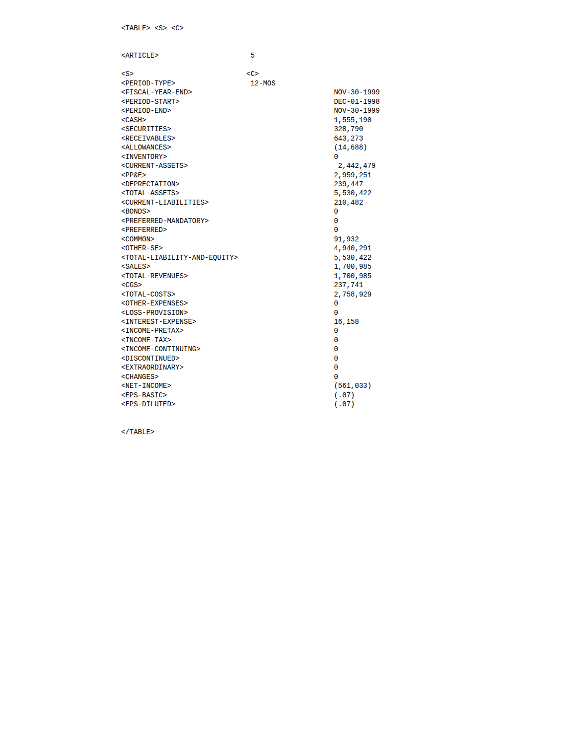<TABLE> <S> <C>


<ARTICLE>                      5

<S>                           <C>
<PERIOD-TYPE>                  12-MOS
<FISCAL-YEAR-END>                                  NOV-30-1999
<PERIOD-START>                                     DEC-01-1998
<PERIOD-END>                                       NOV-30-1999
<CASH>                                             1,555,190
<SECURITIES>                                       328,790
<RECEIVABLES>                                      643,273
<ALLOWANCES>                                       (14,688)
<INVENTORY>                                        0
<CURRENT-ASSETS>                                    2,442,479
<PP&E>                                             2,959,251
<DEPRECIATION>                                     239,447
<TOTAL-ASSETS>                                     5,530,422
<CURRENT-LIABILITIES>                              210,482
<BONDS>                                            0
<PREFERRED-MANDATORY>                              0
<PREFERRED>                                        0
<COMMON>                                           91,932
<OTHER-SE>                                         4,940,291
<TOTAL-LIABILITY-AND-EQUITY>                       5,530,422
<SALES>                                            1,700,985
<TOTAL-REVENUES>                                   1,700,985
<CGS>                                              237,741
<TOTAL-COSTS>                                      2,758,929
<OTHER-EXPENSES>                                   0
<LOSS-PROVISION>                                   0
<INTEREST-EXPENSE>                                 16,158
<INCOME-PRETAX>                                    0
<INCOME-TAX>                                       0
<INCOME-CONTINUING>                                0
<DISCONTINUED>                                     0
<EXTRAORDINARY>                                    0
<CHANGES>                                          0
<NET-INCOME>                                       (561,033)
<EPS-BASIC>                                        (.07)
<EPS-DILUTED>                                      (.07)


</TABLE>